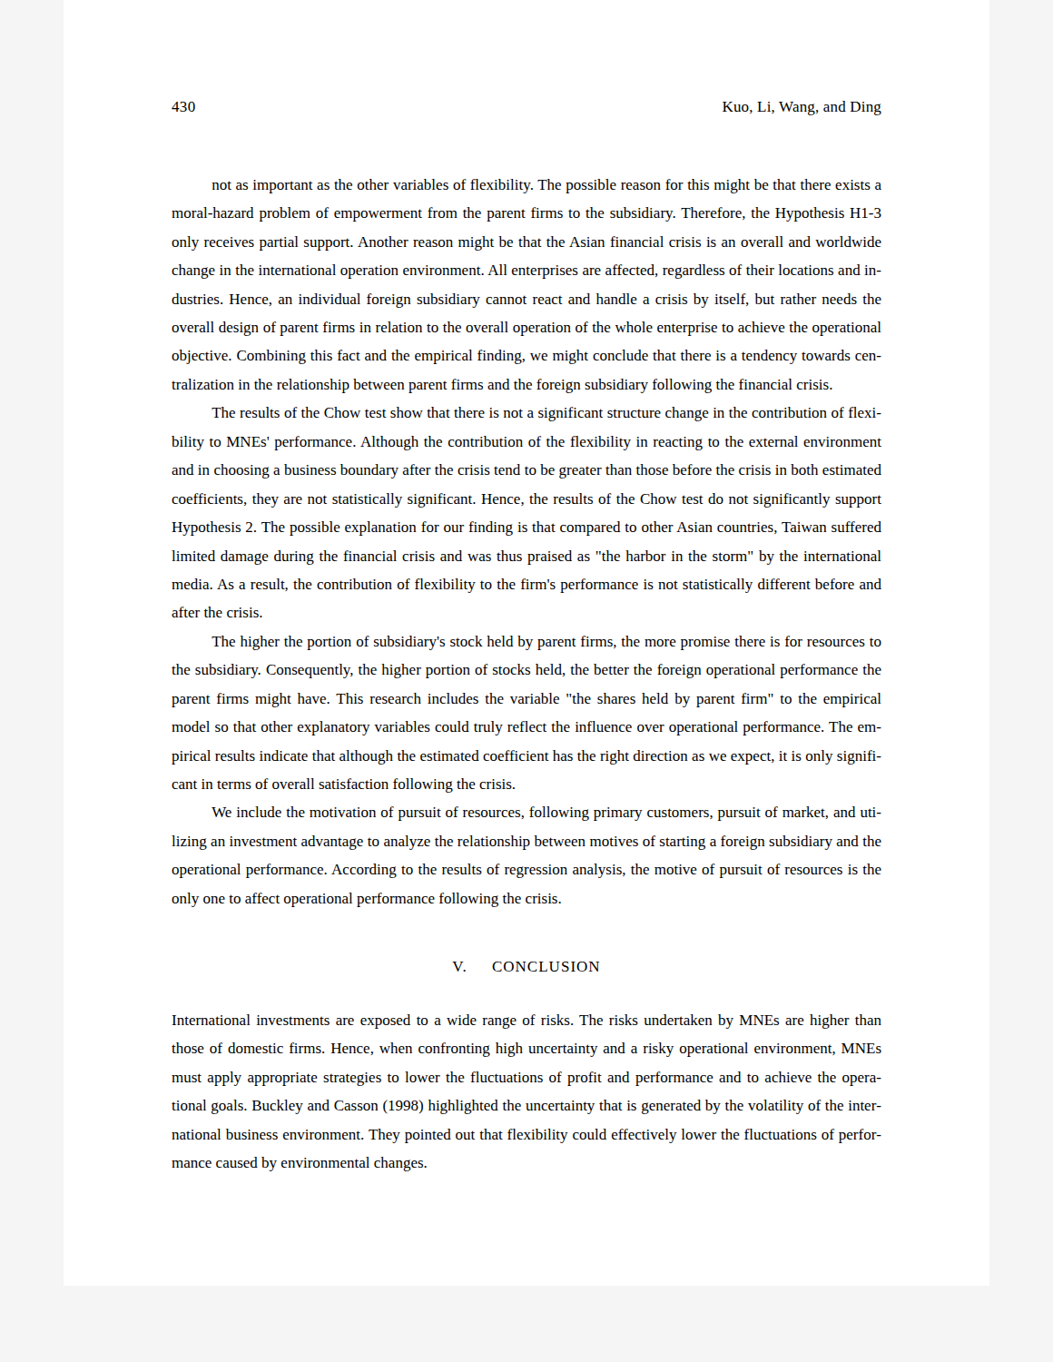430 Kuo, Li, Wang, and Ding
not as important as the other variables of flexibility. The possible reason for this might be that there exists a moral-hazard problem of empowerment from the parent firms to the subsidiary. Therefore, the Hypothesis H1-3 only receives partial support. Another reason might be that the Asian financial crisis is an overall and worldwide change in the international operation environment. All enterprises are affected, regardless of their locations and industries. Hence, an individual foreign subsidiary cannot react and handle a crisis by itself, but rather needs the overall design of parent firms in relation to the overall operation of the whole enterprise to achieve the operational objective. Combining this fact and the empirical finding, we might conclude that there is a tendency towards centralization in the relationship between parent firms and the foreign subsidiary following the financial crisis.
The results of the Chow test show that there is not a significant structure change in the contribution of flexibility to MNEs' performance. Although the contribution of the flexibility in reacting to the external environment and in choosing a business boundary after the crisis tend to be greater than those before the crisis in both estimated coefficients, they are not statistically significant. Hence, the results of the Chow test do not significantly support Hypothesis 2. The possible explanation for our finding is that compared to other Asian countries, Taiwan suffered limited damage during the financial crisis and was thus praised as "the harbor in the storm" by the international media. As a result, the contribution of flexibility to the firm's performance is not statistically different before and after the crisis.
The higher the portion of subsidiary's stock held by parent firms, the more promise there is for resources to the subsidiary. Consequently, the higher portion of stocks held, the better the foreign operational performance the parent firms might have. This research includes the variable "the shares held by parent firm" to the empirical model so that other explanatory variables could truly reflect the influence over operational performance. The empirical results indicate that although the estimated coefficient has the right direction as we expect, it is only significant in terms of overall satisfaction following the crisis.
We include the motivation of pursuit of resources, following primary customers, pursuit of market, and utilizing an investment advantage to analyze the relationship between motives of starting a foreign subsidiary and the operational performance. According to the results of regression analysis, the motive of pursuit of resources is the only one to affect operational performance following the crisis.
V. CONCLUSION
International investments are exposed to a wide range of risks. The risks undertaken by MNEs are higher than those of domestic firms. Hence, when confronting high uncertainty and a risky operational environment, MNEs must apply appropriate strategies to lower the fluctuations of profit and performance and to achieve the operational goals. Buckley and Casson (1998) highlighted the uncertainty that is generated by the volatility of the international business environment. They pointed out that flexibility could effectively lower the fluctuations of performance caused by environmental changes.